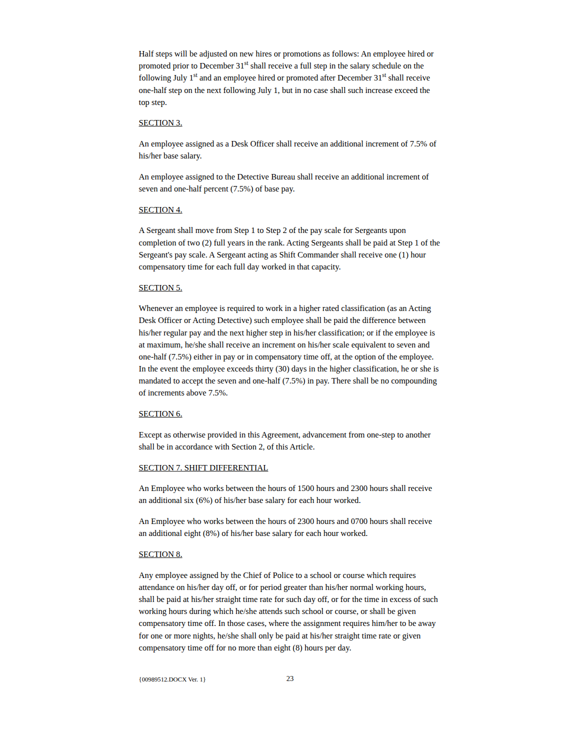Half steps will be adjusted on new hires or promotions as follows: An employee hired or promoted prior to December 31st shall receive a full step in the salary schedule on the following July 1st and an employee hired or promoted after December 31st shall receive one-half step on the next following July 1, but in no case shall such increase exceed the top step.
SECTION 3.
An employee assigned as a Desk Officer shall receive an additional increment of 7.5% of his/her base salary.
An employee assigned to the Detective Bureau shall receive an additional increment of seven and one-half percent (7.5%) of base pay.
SECTION 4.
A Sergeant shall move from Step 1 to Step 2 of the pay scale for Sergeants upon completion of two (2) full years in the rank. Acting Sergeants shall be paid at Step 1 of the Sergeant's pay scale. A Sergeant acting as Shift Commander shall receive one (1) hour compensatory time for each full day worked in that capacity.
SECTION 5.
Whenever an employee is required to work in a higher rated classification (as an Acting Desk Officer or Acting Detective) such employee shall be paid the difference between his/her regular pay and the next higher step in his/her classification; or if the employee is at maximum, he/she shall receive an increment on his/her scale equivalent to seven and one-half (7.5%) either in pay or in compensatory time off, at the option of the employee. In the event the employee exceeds thirty (30) days in the higher classification, he or she is mandated to accept the seven and one-half (7.5%) in pay. There shall be no compounding of increments above 7.5%.
SECTION 6.
Except as otherwise provided in this Agreement, advancement from one-step to another shall be in accordance with Section 2, of this Article.
SECTION 7. SHIFT DIFFERENTIAL
An Employee who works between the hours of 1500 hours and 2300 hours shall receive an additional six (6%) of his/her base salary for each hour worked.
An Employee who works between the hours of 2300 hours and 0700 hours shall receive an additional eight (8%) of his/her base salary for each hour worked.
SECTION 8.
Any employee assigned by the Chief of Police to a school or course which requires attendance on his/her day off, or for period greater than his/her normal working hours, shall be paid at his/her straight time rate for such day off, or for the time in excess of such working hours during which he/she attends such school or course, or shall be given compensatory time off. In those cases, where the assignment requires him/her to be away for one or more nights, he/she shall only be paid at his/her straight time rate or given compensatory time off for no more than eight (8) hours per day.
{00989512.DOCX Ver. 1} 23